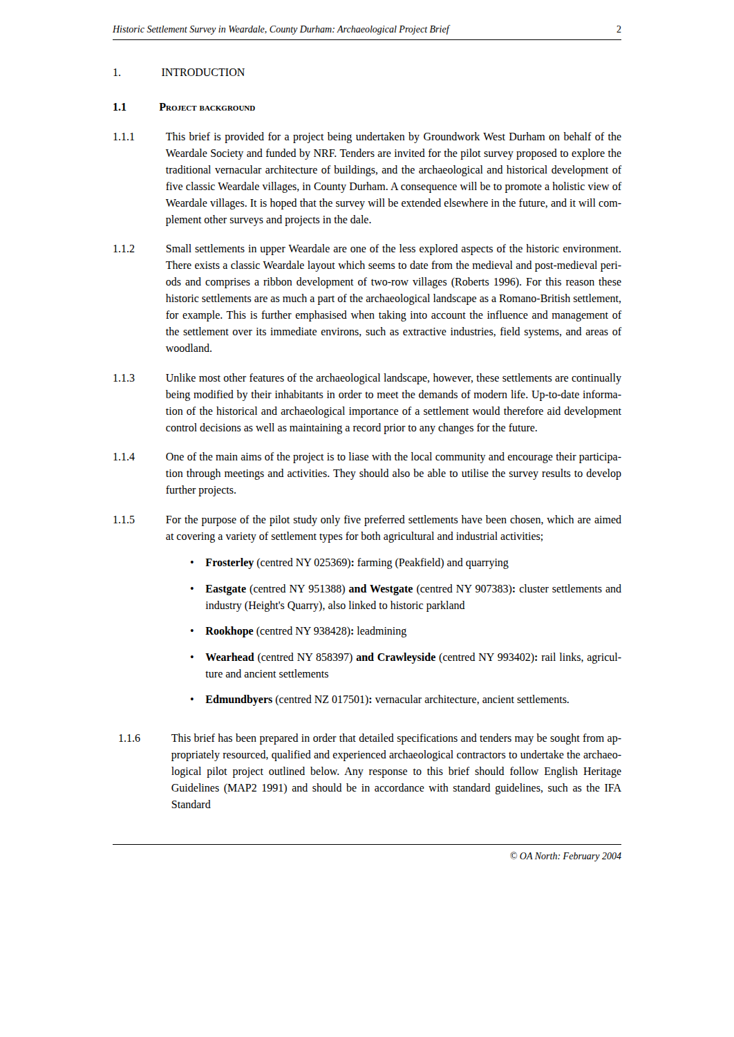Historic Settlement Survey in Weardale, County Durham: Archaeological Project Brief 2
1. Introduction
1.1 Project Background
1.1.1 This brief is provided for a project being undertaken by Groundwork West Durham on behalf of the Weardale Society and funded by NRF. Tenders are invited for the pilot survey proposed to explore the traditional vernacular architecture of buildings, and the archaeological and historical development of five classic Weardale villages, in County Durham. A consequence will be to promote a holistic view of Weardale villages. It is hoped that the survey will be extended elsewhere in the future, and it will complement other surveys and projects in the dale.
1.1.2 Small settlements in upper Weardale are one of the less explored aspects of the historic environment. There exists a classic Weardale layout which seems to date from the medieval and post-medieval periods and comprises a ribbon development of two-row villages (Roberts 1996). For this reason these historic settlements are as much a part of the archaeological landscape as a Romano-British settlement, for example. This is further emphasised when taking into account the influence and management of the settlement over its immediate environs, such as extractive industries, field systems, and areas of woodland.
1.1.3 Unlike most other features of the archaeological landscape, however, these settlements are continually being modified by their inhabitants in order to meet the demands of modern life. Up-to-date information of the historical and archaeological importance of a settlement would therefore aid development control decisions as well as maintaining a record prior to any changes for the future.
1.1.4 One of the main aims of the project is to liase with the local community and encourage their participation through meetings and activities. They should also be able to utilise the survey results to develop further projects.
1.1.5 For the purpose of the pilot study only five preferred settlements have been chosen, which are aimed at covering a variety of settlement types for both agricultural and industrial activities;
Frosterley (centred NY 025369): farming (Peakfield) and quarrying
Eastgate (centred NY 951388) and Westgate (centred NY 907383): cluster settlements and industry (Height's Quarry), also linked to historic parkland
Rookhope (centred NY 938428): leadmining
Wearhead (centred NY 858397) and Crawleyside (centred NY 993402): rail links, agriculture and ancient settlements
Edmundbyers (centred NZ 017501): vernacular architecture, ancient settlements.
1.1.6 This brief has been prepared in order that detailed specifications and tenders may be sought from appropriately resourced, qualified and experienced archaeological contractors to undertake the archaeological pilot project outlined below. Any response to this brief should follow English Heritage Guidelines (MAP2 1991) and should be in accordance with standard guidelines, such as the IFA Standard
© OA North: February 2004